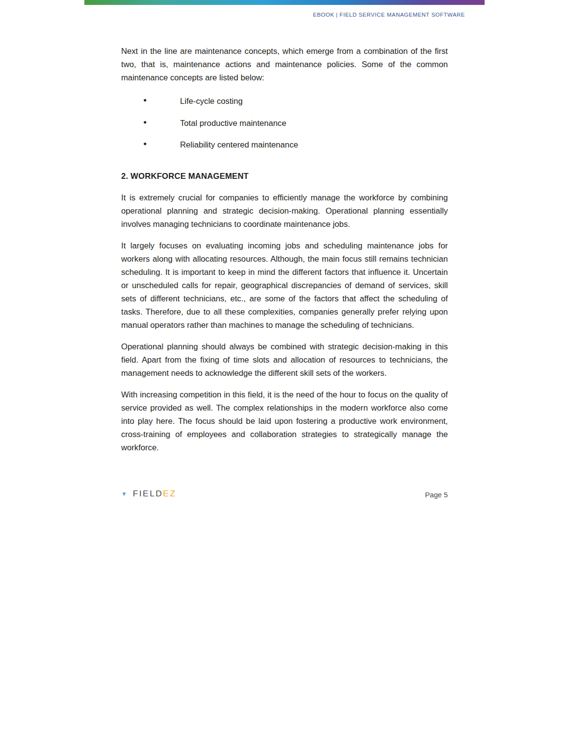EBOOK | FIELD SERVICE MANAGEMENT SOFTWARE
Next in the line are maintenance concepts, which emerge from a combination of the first two, that is, maintenance actions and maintenance policies. Some of the common maintenance concepts are listed below:
Life-cycle costing
Total productive maintenance
Reliability centered maintenance
2. WORKFORCE MANAGEMENT
It is extremely crucial for companies to efficiently manage the workforce by combining operational planning and strategic decision-making. Operational planning essentially involves managing technicians to coordinate maintenance jobs.
It largely focuses on evaluating incoming jobs and scheduling maintenance jobs for workers along with allocating resources. Although, the main focus still remains technician scheduling. It is important to keep in mind the different factors that influence it. Uncertain or unscheduled calls for repair, geographical discrepancies of demand of services, skill sets of different technicians, etc., are some of the factors that affect the scheduling of tasks. Therefore, due to all these complexities, companies generally prefer relying upon manual operators rather than machines to manage the scheduling of technicians.
Operational planning should always be combined with strategic decision-making in this field. Apart from the fixing of time slots and allocation of resources to technicians, the management needs to acknowledge the different skill sets of the workers.
With increasing competition in this field, it is the need of the hour to focus on the quality of service provided as well. The complex relationships in the modern workforce also come into play here. The focus should be laid upon fostering a productive work environment, cross-training of employees and collaboration strategies to strategically manage the workforce.
▼ FIELDEZ
Page 5